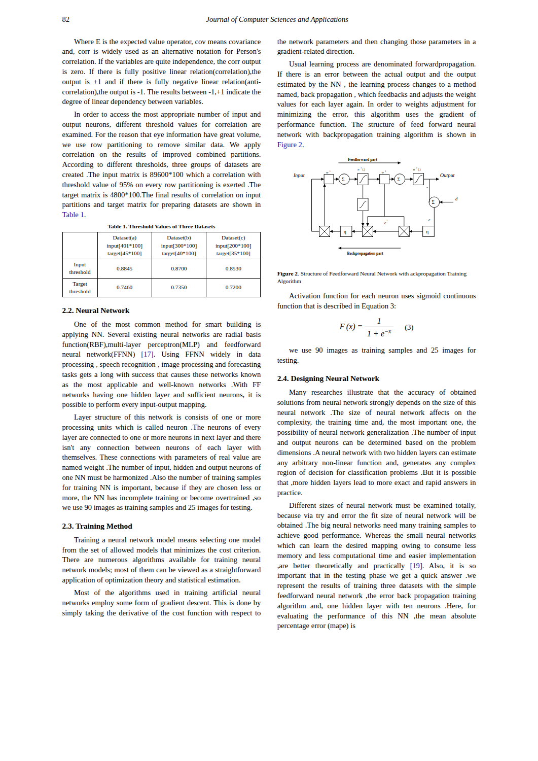82 Journal of Computer Sciences and Applications
Where E is the expected value operator, cov means covariance and, corr is widely used as an alternative notation for Person's correlation. If the variables are quite independence, the corr output is zero. If there is fully positive linear relation(correlation),the output is +1 and if there is fully negative linear relation(anti-correlation),the output is -1. The results between -1,+1 indicate the degree of linear dependency between variables.
In order to access the most appropriate number of input and output neurons, different threshold values for correlation are examined. For the reason that eye information have great volume, we use row partitioning to remove similar data. We apply correlation on the results of improved combined partitions. According to different thresholds, three groups of datasets are created .The input matrix is 89600*100 which a correlation with threshold value of 95% on every row partitioning is exerted .The target matrix is 4800*100.The final results of correlation on input partitions and target matrix for preparing datasets are shown in Table 1.
Table 1. Threshold Values of Three Datasets
| | Dataset(a) input[401*100] target[45*100] | Dataset(b) input[300*100] target[40*100] | Dataset(c) input[200*100] target[35*100] |
| Input threshold | 0.8845 | 0.8700 | 0.8530 |
| Target threshold | 0.7460 | 0.7350 | 0.7200 |
2.2. Neural Network
One of the most common method for smart building is applying NN. Several existing neural networks are radial basis function(RBF),multi-layer perceptron(MLP) and feedforward neural network(FFNN) [17]. Using FFNN widely in data processing , speech recognition , image processing and forecasting tasks gets a long with success that causes these networks known as the most applicable and well-known networks .With FF networks having one hidden layer and sufficient neurons, it is possible to perform every input-output mapping.
Layer structure of this network is consists of one or more processing units which is called neuron .The neurons of every layer are connected to one or more neurons in next layer and there isn't any connection between neurons of each layer with themselves. These connections with parameters of real value are named weight .The number of input, hidden and output neurons of one NN must be harmonized .Also the number of training samples for training NN is important, because if they are chosen less or more, the NN has incomplete training or become overtrained ,so we use 90 images as training samples and 25 images for testing.
2.3. Training Method
Training a neural network model means selecting one model from the set of allowed models that minimizes the cost criterion. There are numerous algorithms available for training neural network models; most of them can be viewed as a straightforward application of optimization theory and statistical estimation.
Most of the algorithms used in training artificial neural networks employ some form of gradient descent. This is done by simply taking the derivative of the cost function with respect to the network parameters and then changing those parameters in a gradient-related direction.
Usual learning process are denominated forwardpropagation. If there is an error between the actual output and the output estimated by the NN , the learning process changes to a method named, back propagation , which feedbacks and adjusts the weight values for each layer again. In order to weights adjustment for minimizing the error, this algorithm uses the gradient of performance function. The structure of feed forward neural network with backpropagation training algorithm is shown in Figure 2.
Feedforward part Input Output w 1 Σ n 1 (.) w 2 Σ n 2 (.) Σ - d e η η e 1 Backpropagation part
Figure 2. Structure of Feedforward Neural Network with ackpropagation Training Algorithm
Activation function for each neuron uses sigmoid continuous function that is described in Equation 3:
F (x) = 1 1 + e−x (3)
we use 90 images as training samples and 25 images for testing.
2.4. Designing Neural Network
Many researches illustrate that the accuracy of obtained solutions from neural network strongly depends on the size of this neural network .The size of neural network affects on the complexity, the training time and, the most important one, the possibility of neural network generalization .The number of input and output neurons can be determined based on the problem dimensions .A neural network with two hidden layers can estimate any arbitrary non-linear function and, generates any complex region of decision for classification problems .But it is possible that ,more hidden layers lead to more exact and rapid answers in practice.
Different sizes of neural network must be examined totally, because via try and error the fit size of neural network will be obtained .The big neural networks need many training samples to achieve good performance. Whereas the small neural networks which can learn the desired mapping owing to consume less memory and less computational time and easier implementation ,are better theoretically and practically [19]. Also, it is so important that in the testing phase we get a quick answer .we represent the results of training three datasets with the simple feedforward neural network ,the error back propagation training algorithm and, one hidden layer with ten neurons .Here, for evaluating the performance of this NN ,the mean absolute percentage error (mape) is